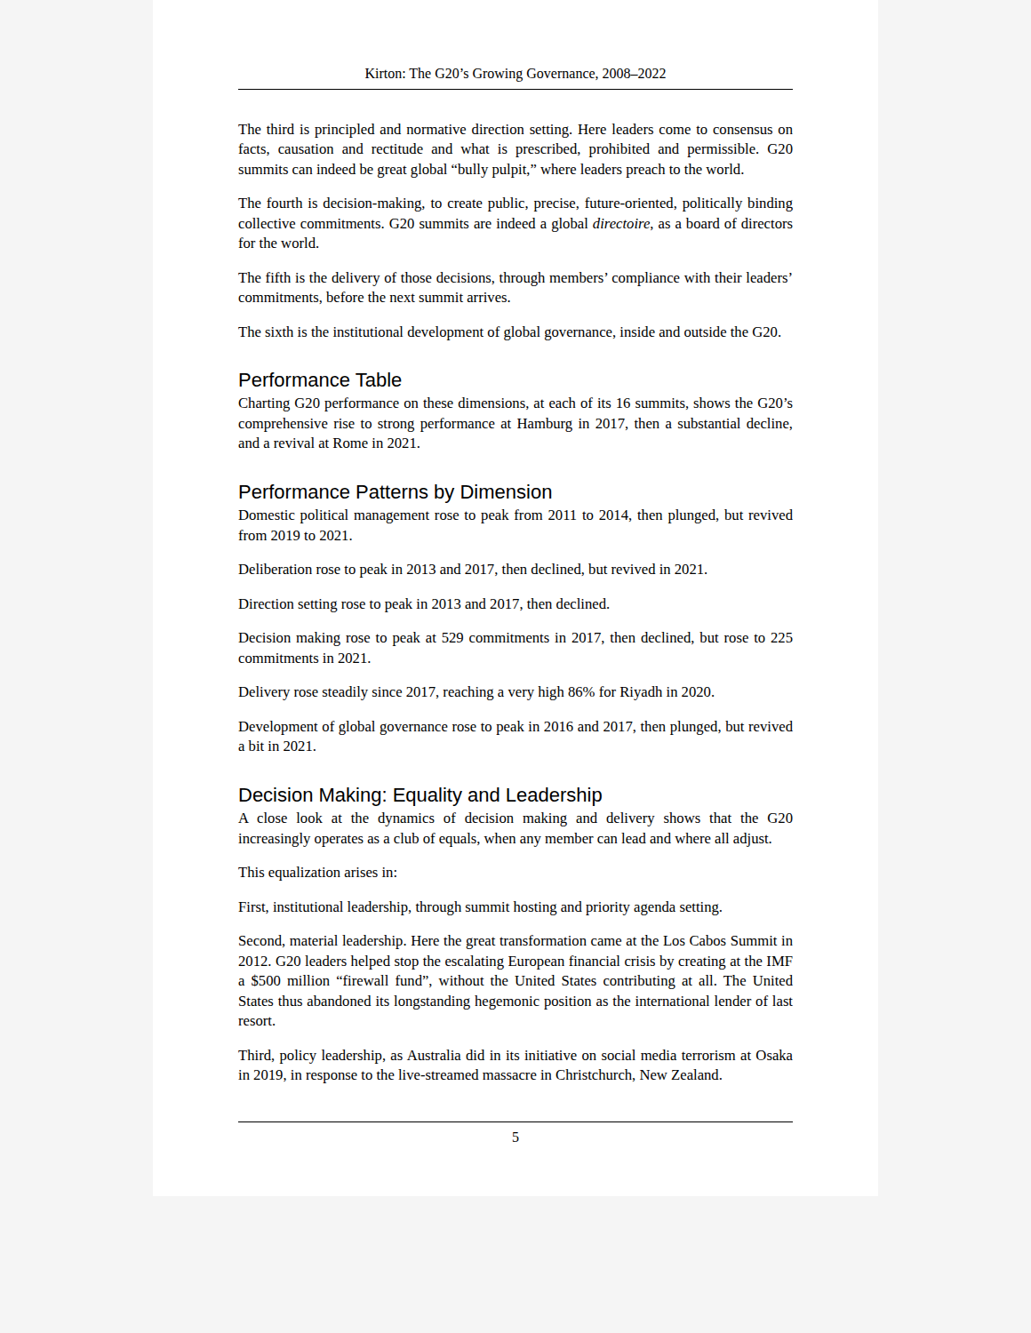Kirton: The G20’s Growing Governance, 2008–2022
The third is principled and normative direction setting. Here leaders come to consensus on facts, causation and rectitude and what is prescribed, prohibited and permissible. G20 summits can indeed be great global “bully pulpit,” where leaders preach to the world.
The fourth is decision-making, to create public, precise, future-oriented, politically binding collective commitments. G20 summits are indeed a global directoire, as a board of directors for the world.
The fifth is the delivery of those decisions, through members’ compliance with their leaders’ commitments, before the next summit arrives.
The sixth is the institutional development of global governance, inside and outside the G20.
Performance Table
Charting G20 performance on these dimensions, at each of its 16 summits, shows the G20’s comprehensive rise to strong performance at Hamburg in 2017, then a substantial decline, and a revival at Rome in 2021.
Performance Patterns by Dimension
Domestic political management rose to peak from 2011 to 2014, then plunged, but revived from 2019 to 2021.
Deliberation rose to peak in 2013 and 2017, then declined, but revived in 2021.
Direction setting rose to peak in 2013 and 2017, then declined.
Decision making rose to peak at 529 commitments in 2017, then declined, but rose to 225 commitments in 2021.
Delivery rose steadily since 2017, reaching a very high 86% for Riyadh in 2020.
Development of global governance rose to peak in 2016 and 2017, then plunged, but revived a bit in 2021.
Decision Making: Equality and Leadership
A close look at the dynamics of decision making and delivery shows that the G20 increasingly operates as a club of equals, when any member can lead and where all adjust.
This equalization arises in:
First, institutional leadership, through summit hosting and priority agenda setting.
Second, material leadership. Here the great transformation came at the Los Cabos Summit in 2012. G20 leaders helped stop the escalating European financial crisis by creating at the IMF a $500 million “firewall fund”, without the United States contributing at all. The United States thus abandoned its longstanding hegemonic position as the international lender of last resort.
Third, policy leadership, as Australia did in its initiative on social media terrorism at Osaka in 2019, in response to the live-streamed massacre in Christchurch, New Zealand.
5